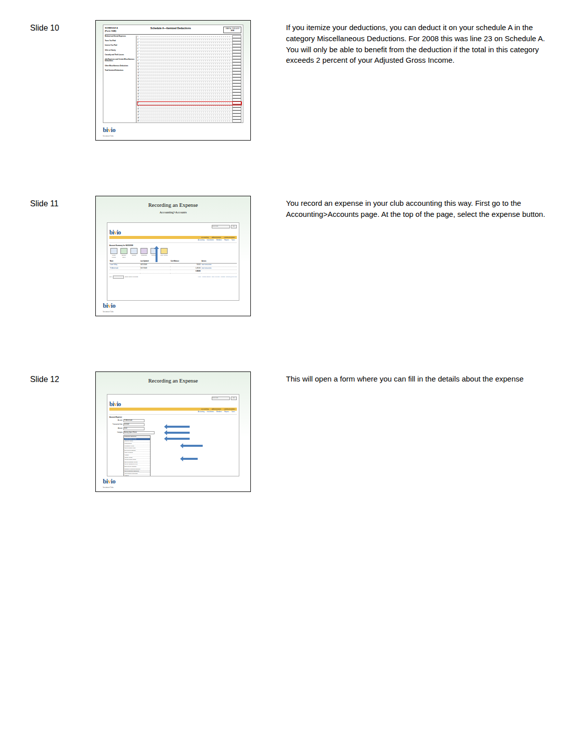Slide 10
SCHEDULE A
(Form 1040)
Schedule A—Itemized Deductions
OMB No. 1545-0074
2008
Medical and Dental Expenses
Taxes You Paid
Interest You Paid
Gifts to Charity
Casualty and Theft Losses
Job Expenses and Certain Miscellaneous Deductions
Other Miscellaneous Deductions
Total Itemized Deductions
1
2
3
4
5
6
7
8
9
10
11
12
13
14
15
16
17
18
19
20
21
22
23
24
25
26
27
28
29
30
For Paperwork Reduction Act Notice, see Form 1040 instructions. Cat. No. 11330X Schedule A (Form 1040) 2008
bivioInvestment Clubs
If you itemize your deductions, you can deduct it on your schedule A in the category Miscellaneous Deductions. For 2008 this was line 23 on Schedule A. You will only be able to benefit from the deduction if the total in this category exceeds 2 percent of your Adjusted Gross Income.
Slide 11
Recording an Expense
Accounting>Accounts
Select Site
Go
bivio
accounting administration communications
Accounting Investments Members Reports Taxes
Account Summary for 06/23/2008
Printer Friendly
Balance Sheet
Deposit
Withdrawal
Expense
New Account
| Name | Last Updated | Cash Balance | Actions |
| --- | --- | --- | --- |
| Lower Valley | 04/21/2008 | 100.00 | view transactions |
| TD Ameritrade | 05/17/2008 | 1,485.80 | view transactions |
| | | 1,585.80 | |
Size
Show inactive accounts
Home Getting Started Safe & Private Contact support@bivio.com
bivioInvestment Clubs
You record an expense in your club accounting this way. First go to the Accounting>Accounts page. At the top of the page, select the expense button.
Slide 12
Recording an Expense
Select Site
Go
bivio
accounting administration communications
Accounting Investments Members Reports Taxes
Account Expense
Account
TD Ameritrade
Transaction Date
4/1/2008
Amount
50.00
Category
Meeting Space Rental
Deductible Business
Meeting Space Rental
Books & Videos
Subscriptions
Investment Advice
Check Number 1072
Envelopes & Stamps
Paper & Copies
Postage
Mailbox Rental
Meeting Room Rental
Safe Deposit Box Rental
Service Charges & Fees
Bank Service Charges
Software & Technical Support
Non-Deductible Business
Conventions & Seminars
Flowers
Food & Drink
Party Supplies
Remark
Submit
bivioInvestment Clubs
This will open a form where you can fill in the details about the expense